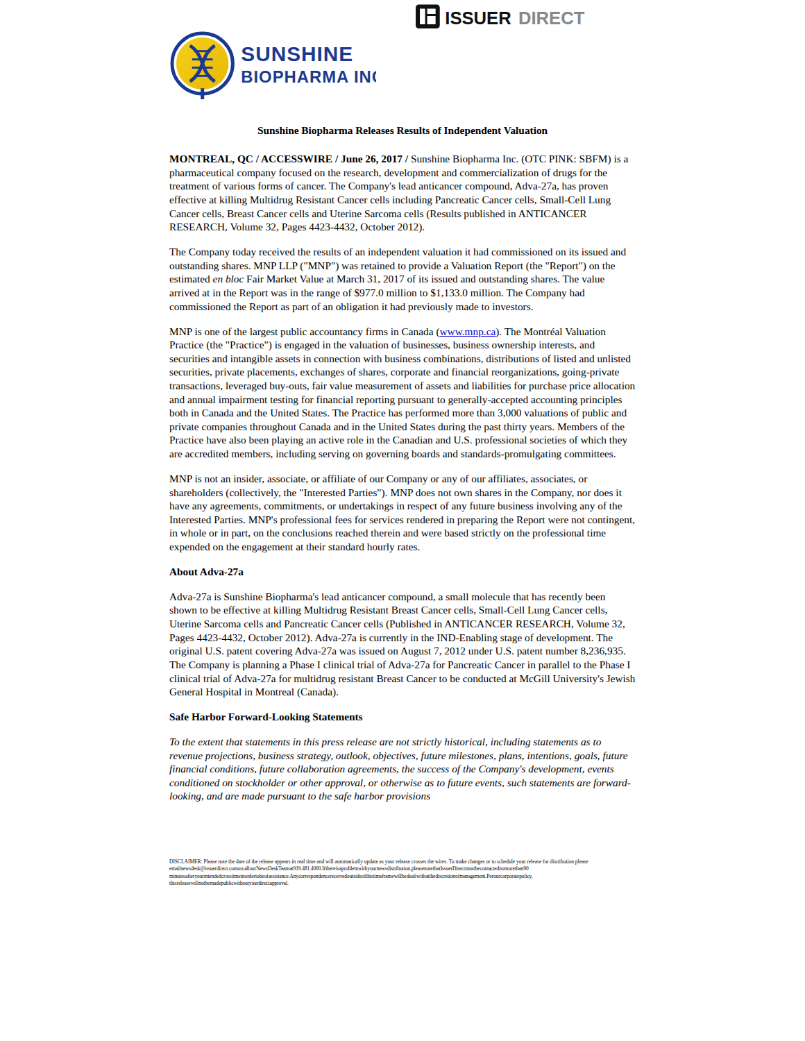Sunshine Biopharma Releases Results of Independent Valuation
MONTREAL, QC / ACCESSWIRE / June 26, 2017 / Sunshine Biopharma Inc. (OTC PINK: SBFM) is a pharmaceutical company focused on the research, development and commercialization of drugs for the treatment of various forms of cancer. The Company's lead anticancer compound, Adva-27a, has proven effective at killing Multidrug Resistant Cancer cells including Pancreatic Cancer cells, Small-Cell Lung Cancer cells, Breast Cancer cells and Uterine Sarcoma cells (Results published in ANTICANCER RESEARCH, Volume 32, Pages 4423-4432, October 2012).
The Company today received the results of an independent valuation it had commissioned on its issued and outstanding shares. MNP LLP ("MNP") was retained to provide a Valuation Report (the "Report") on the estimated en bloc Fair Market Value at March 31, 2017 of its issued and outstanding shares. The value arrived at in the Report was in the range of $977.0 million to $1,133.0 million. The Company had commissioned the Report as part of an obligation it had previously made to investors.
MNP is one of the largest public accountancy firms in Canada (www.mnp.ca). The Montréal Valuation Practice (the "Practice") is engaged in the valuation of businesses, business ownership interests, and securities and intangible assets in connection with business combinations, distributions of listed and unlisted securities, private placements, exchanges of shares, corporate and financial reorganizations, going-private transactions, leveraged buy-outs, fair value measurement of assets and liabilities for purchase price allocation and annual impairment testing for financial reporting pursuant to generally-accepted accounting principles both in Canada and the United States. The Practice has performed more than 3,000 valuations of public and private companies throughout Canada and in the United States during the past thirty years. Members of the Practice have also been playing an active role in the Canadian and U.S. professional societies of which they are accredited members, including serving on governing boards and standards-promulgating committees.
MNP is not an insider, associate, or affiliate of our Company or any of our affiliates, associates, or shareholders (collectively, the "Interested Parties"). MNP does not own shares in the Company, nor does it have any agreements, commitments, or undertakings in respect of any future business involving any of the Interested Parties. MNP's professional fees for services rendered in preparing the Report were not contingent, in whole or in part, on the conclusions reached therein and were based strictly on the professional time expended on the engagement at their standard hourly rates.
About Adva-27a
Adva-27a is Sunshine Biopharma's lead anticancer compound, a small molecule that has recently been shown to be effective at killing Multidrug Resistant Breast Cancer cells, Small-Cell Lung Cancer cells, Uterine Sarcoma cells and Pancreatic Cancer cells (Published in ANTICANCER RESEARCH, Volume 32, Pages 4423-4432, October 2012). Adva-27a is currently in the IND-Enabling stage of development. The original U.S. patent covering Adva-27a was issued on August 7, 2012 under U.S. patent number 8,236,935. The Company is planning a Phase I clinical trial of Adva-27a for Pancreatic Cancer in parallel to the Phase I clinical trial of Adva-27a for multidrug resistant Breast Cancer to be conducted at McGill University's Jewish General Hospital in Montreal (Canada).
Safe Harbor Forward-Looking Statements
To the extent that statements in this press release are not strictly historical, including statements as to revenue projections, business strategy, outlook, objectives, future milestones, plans, intentions, goals, future financial conditions, future collaboration agreements, the success of the Company's development, events conditioned on stockholder or other approval, or otherwise as to future events, such statements are forward-looking, and are made pursuant to the safe harbor provisions
DISCLAIMER: Please note the date of the release appears in real time and will automatically update as your release crosses the wires. To make changes or to schedule your release for distribution please
email newsdesk@issuerdirect.com or call our News Desk Team at 919.481.4000. If there is a problem with your news distribution, please note that Issuer Direct must be contacted no more than 90
minutes after your intended cross time in order to be of assistance. Any correspondence received outside of this timeframe will be dealt with at the discretion of management. Per our corporate policy,
this release will not be made public without your direct approval.